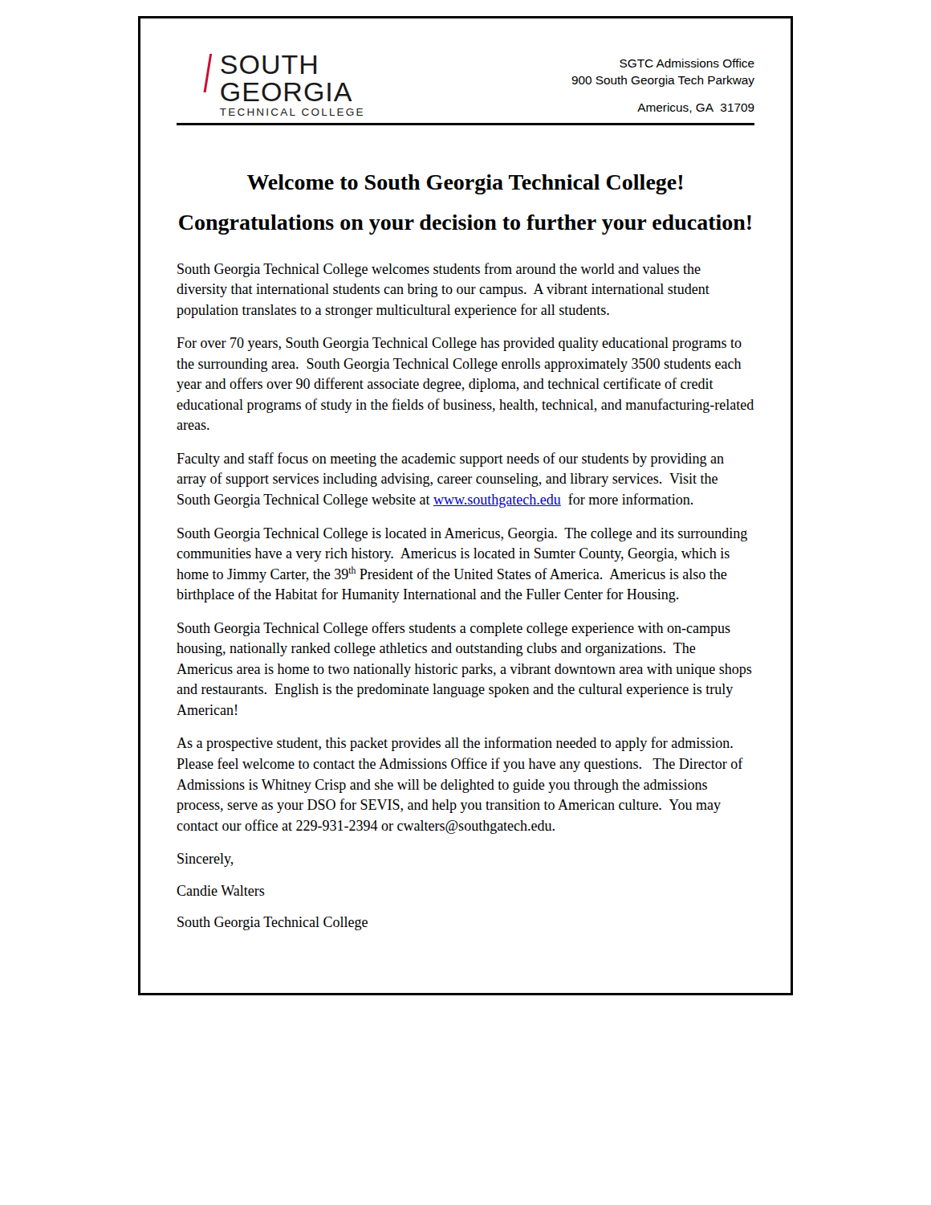/ SOUTH GEORGIA TECHNICAL COLLEGE
SGTC Admissions Office
900 South Georgia Tech Parkway
Americus, GA 31709
Welcome to South Georgia Technical College!
Congratulations on your decision to further your education!
South Georgia Technical College welcomes students from around the world and values the diversity that international students can bring to our campus. A vibrant international student population translates to a stronger multicultural experience for all students.
For over 70 years, South Georgia Technical College has provided quality educational programs to the surrounding area. South Georgia Technical College enrolls approximately 3500 students each year and offers over 90 different associate degree, diploma, and technical certificate of credit educational programs of study in the fields of business, health, technical, and manufacturing-related areas.
Faculty and staff focus on meeting the academic support needs of our students by providing an array of support services including advising, career counseling, and library services. Visit the South Georgia Technical College website at www.southgatech.edu for more information.
South Georgia Technical College is located in Americus, Georgia. The college and its surrounding communities have a very rich history. Americus is located in Sumter County, Georgia, which is home to Jimmy Carter, the 39th President of the United States of America. Americus is also the birthplace of the Habitat for Humanity International and the Fuller Center for Housing.
South Georgia Technical College offers students a complete college experience with on-campus housing, nationally ranked college athletics and outstanding clubs and organizations. The Americus area is home to two nationally historic parks, a vibrant downtown area with unique shops and restaurants. English is the predominate language spoken and the cultural experience is truly American!
As a prospective student, this packet provides all the information needed to apply for admission. Please feel welcome to contact the Admissions Office if you have any questions. The Director of Admissions is Whitney Crisp and she will be delighted to guide you through the admissions process, serve as your DSO for SEVIS, and help you transition to American culture. You may contact our office at 229-931-2394 or cwalters@southgatech.edu.
Sincerely,
Candie Walters
South Georgia Technical College